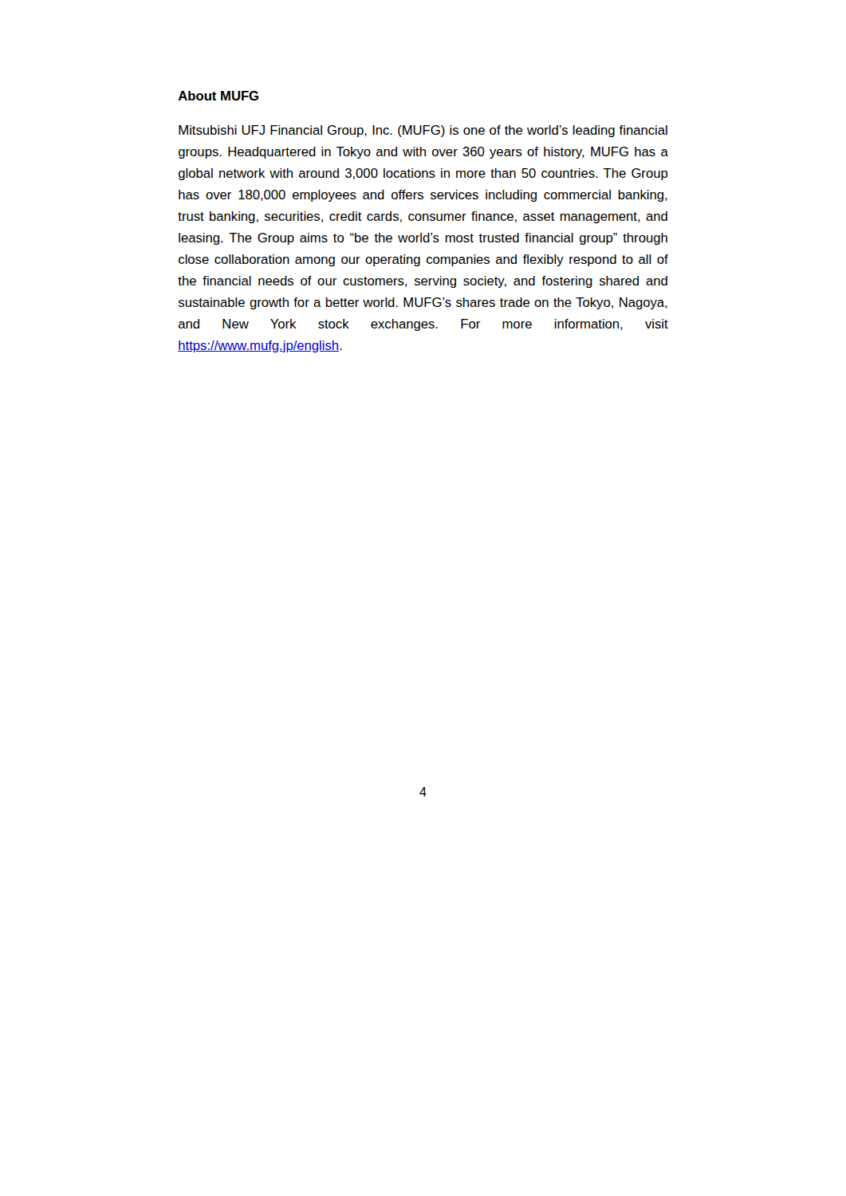About MUFG
Mitsubishi UFJ Financial Group, Inc. (MUFG) is one of the world’s leading financial groups. Headquartered in Tokyo and with over 360 years of history, MUFG has a global network with around 3,000 locations in more than 50 countries. The Group has over 180,000 employees and offers services including commercial banking, trust banking, securities, credit cards, consumer finance, asset management, and leasing. The Group aims to “be the world’s most trusted financial group” through close collaboration among our operating companies and flexibly respond to all of the financial needs of our customers, serving society, and fostering shared and sustainable growth for a better world. MUFG’s shares trade on the Tokyo, Nagoya, and New York stock exchanges. For more information, visit https://www.mufg.jp/english.
4